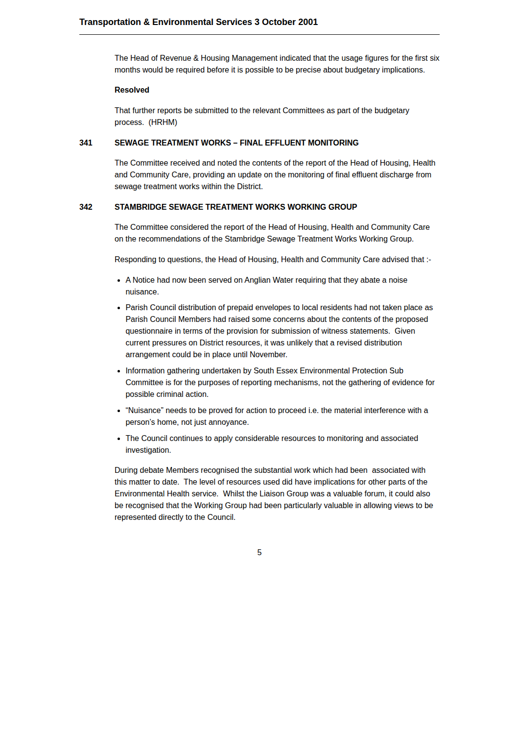Transportation & Environmental Services 3 October 2001
The Head of Revenue & Housing Management indicated that the usage figures for the first six months would be required before it is possible to be precise about budgetary implications.
Resolved
That further reports be submitted to the relevant Committees as part of the budgetary process. (HRHM)
341
Sewage Treatment Works – Final Effluent Monitoring
The Committee received and noted the contents of the report of the Head of Housing, Health and Community Care, providing an update on the monitoring of final effluent discharge from sewage treatment works within the District.
342
Stambridge Sewage Treatment Works Working Group
The Committee considered the report of the Head of Housing, Health and Community Care on the recommendations of the Stambridge Sewage Treatment Works Working Group.
Responding to questions, the Head of Housing, Health and Community Care advised that :-
A Notice had now been served on Anglian Water requiring that they abate a noise nuisance.
Parish Council distribution of prepaid envelopes to local residents had not taken place as Parish Council Members had raised some concerns about the contents of the proposed questionnaire in terms of the provision for submission of witness statements. Given current pressures on District resources, it was unlikely that a revised distribution arrangement could be in place until November.
Information gathering undertaken by South Essex Environmental Protection Sub Committee is for the purposes of reporting mechanisms, not the gathering of evidence for possible criminal action.
“Nuisance” needs to be proved for action to proceed i.e. the material interference with a person’s home, not just annoyance.
The Council continues to apply considerable resources to monitoring and associated investigation.
During debate Members recognised the substantial work which had been associated with this matter to date. The level of resources used did have implications for other parts of the Environmental Health service. Whilst the Liaison Group was a valuable forum, it could also be recognised that the Working Group had been particularly valuable in allowing views to be represented directly to the Council.
5